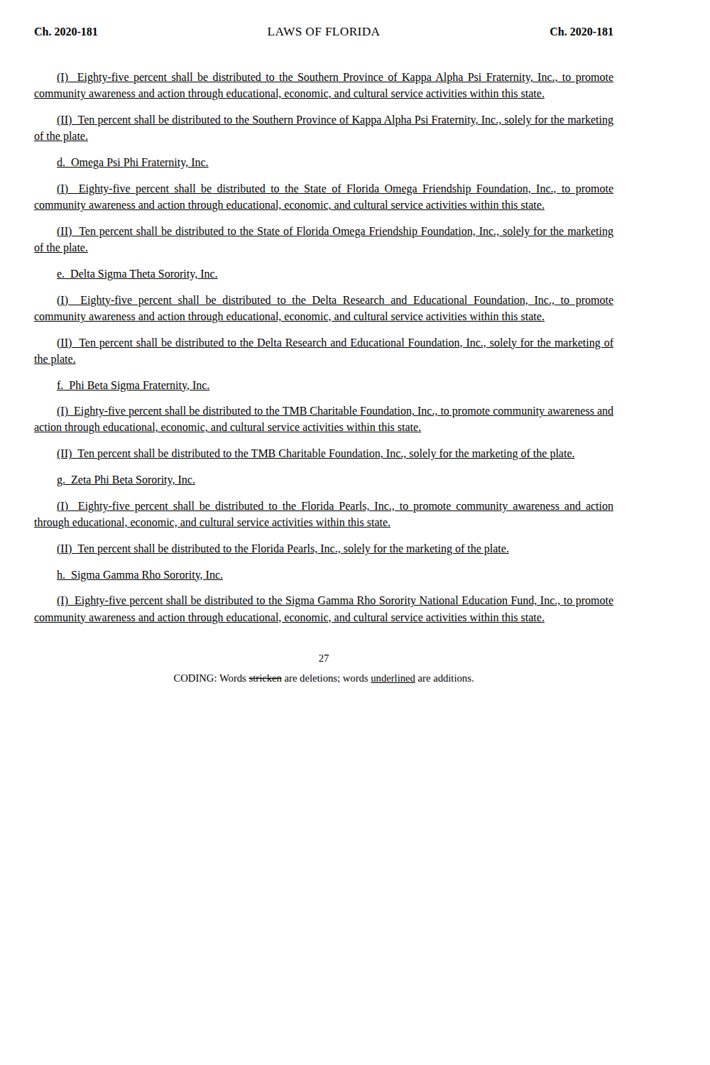Ch. 2020-181
LAWS OF FLORIDA
Ch. 2020-181
(I) Eighty-five percent shall be distributed to the Southern Province of Kappa Alpha Psi Fraternity, Inc., to promote community awareness and action through educational, economic, and cultural service activities within this state.
(II) Ten percent shall be distributed to the Southern Province of Kappa Alpha Psi Fraternity, Inc., solely for the marketing of the plate.
d. Omega Psi Phi Fraternity, Inc.
(I) Eighty-five percent shall be distributed to the State of Florida Omega Friendship Foundation, Inc., to promote community awareness and action through educational, economic, and cultural service activities within this state.
(II) Ten percent shall be distributed to the State of Florida Omega Friendship Foundation, Inc., solely for the marketing of the plate.
e. Delta Sigma Theta Sorority, Inc.
(I) Eighty-five percent shall be distributed to the Delta Research and Educational Foundation, Inc., to promote community awareness and action through educational, economic, and cultural service activities within this state.
(II) Ten percent shall be distributed to the Delta Research and Educational Foundation, Inc., solely for the marketing of the plate.
f. Phi Beta Sigma Fraternity, Inc.
(I) Eighty-five percent shall be distributed to the TMB Charitable Foundation, Inc., to promote community awareness and action through educational, economic, and cultural service activities within this state.
(II) Ten percent shall be distributed to the TMB Charitable Foundation, Inc., solely for the marketing of the plate.
g. Zeta Phi Beta Sorority, Inc.
(I) Eighty-five percent shall be distributed to the Florida Pearls, Inc., to promote community awareness and action through educational, economic, and cultural service activities within this state.
(II) Ten percent shall be distributed to the Florida Pearls, Inc., solely for the marketing of the plate.
h. Sigma Gamma Rho Sorority, Inc.
(I) Eighty-five percent shall be distributed to the Sigma Gamma Rho Sorority National Education Fund, Inc., to promote community awareness and action through educational, economic, and cultural service activities within this state.
27
CODING: Words stricken are deletions; words underlined are additions.